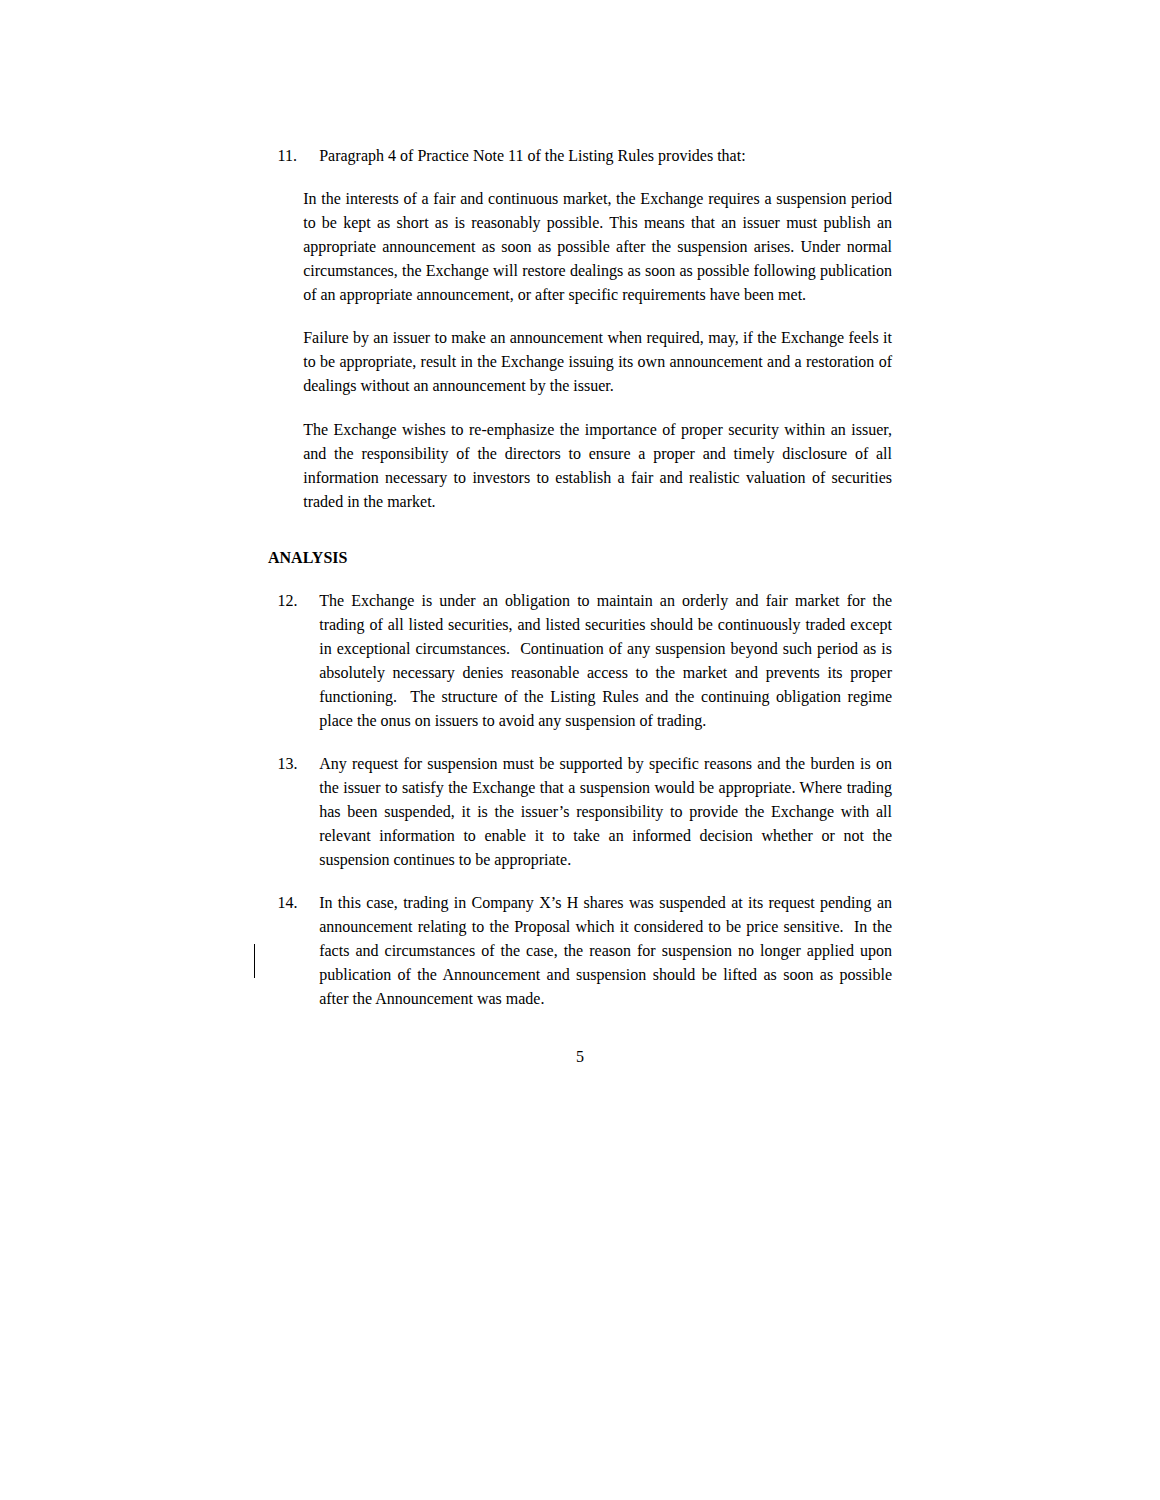11.
Paragraph 4 of Practice Note 11 of the Listing Rules provides that:
In the interests of a fair and continuous market, the Exchange requires a suspension period to be kept as short as is reasonably possible. This means that an issuer must publish an appropriate announcement as soon as possible after the suspension arises. Under normal circumstances, the Exchange will restore dealings as soon as possible following publication of an appropriate announcement, or after specific requirements have been met.
Failure by an issuer to make an announcement when required, may, if the Exchange feels it to be appropriate, result in the Exchange issuing its own announcement and a restoration of dealings without an announcement by the issuer.
The Exchange wishes to re-emphasize the importance of proper security within an issuer, and the responsibility of the directors to ensure a proper and timely disclosure of all information necessary to investors to establish a fair and realistic valuation of securities traded in the market.
ANALYSIS
12.
The Exchange is under an obligation to maintain an orderly and fair market for the trading of all listed securities, and listed securities should be continuously traded except in exceptional circumstances. Continuation of any suspension beyond such period as is absolutely necessary denies reasonable access to the market and prevents its proper functioning. The structure of the Listing Rules and the continuing obligation regime place the onus on issuers to avoid any suspension of trading.
13.
Any request for suspension must be supported by specific reasons and the burden is on the issuer to satisfy the Exchange that a suspension would be appropriate. Where trading has been suspended, it is the issuer’s responsibility to provide the Exchange with all relevant information to enable it to take an informed decision whether or not the suspension continues to be appropriate.
14.
In this case, trading in Company X’s H shares was suspended at its request pending an announcement relating to the Proposal which it considered to be price sensitive. In the facts and circumstances of the case, the reason for suspension no longer applied upon publication of the Announcement and suspension should be lifted as soon as possible after the Announcement was made.
5